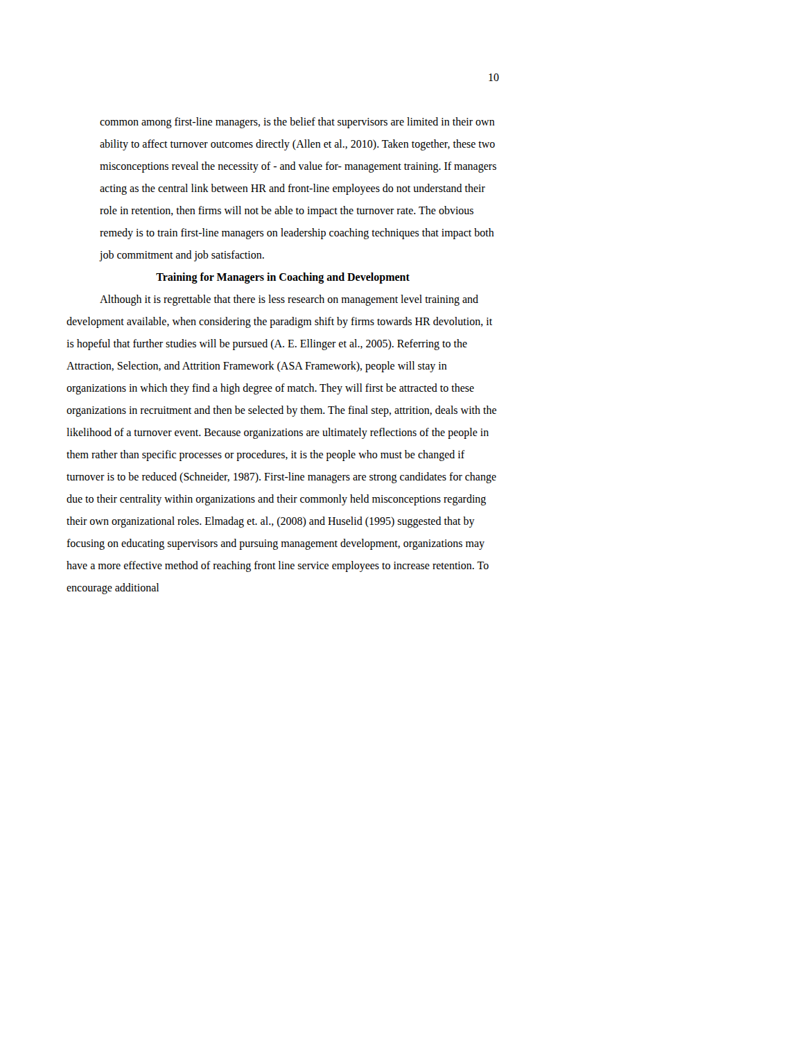10
common among first-line managers, is the belief that supervisors are limited in their own ability to affect turnover outcomes directly (Allen et al., 2010). Taken together, these two misconceptions reveal the necessity of - and value for- management training. If managers acting as the central link between HR and front-line employees do not understand their role in retention, then firms will not be able to impact the turnover rate. The obvious remedy is to train first-line managers on leadership coaching techniques that impact both job commitment and job satisfaction.
Training for Managers in Coaching and Development
Although it is regrettable that there is less research on management level training and development available, when considering the paradigm shift by firms towards HR devolution, it is hopeful that further studies will be pursued (A. E. Ellinger et al., 2005). Referring to the Attraction, Selection, and Attrition Framework (ASA Framework), people will stay in organizations in which they find a high degree of match. They will first be attracted to these organizations in recruitment and then be selected by them. The final step, attrition, deals with the likelihood of a turnover event. Because organizations are ultimately reflections of the people in them rather than specific processes or procedures, it is the people who must be changed if turnover is to be reduced (Schneider, 1987). First-line managers are strong candidates for change due to their centrality within organizations and their commonly held misconceptions regarding their own organizational roles. Elmadag et. al., (2008) and Huselid (1995) suggested that by focusing on educating supervisors and pursuing management development, organizations may have a more effective method of reaching front line service employees to increase retention. To encourage additional